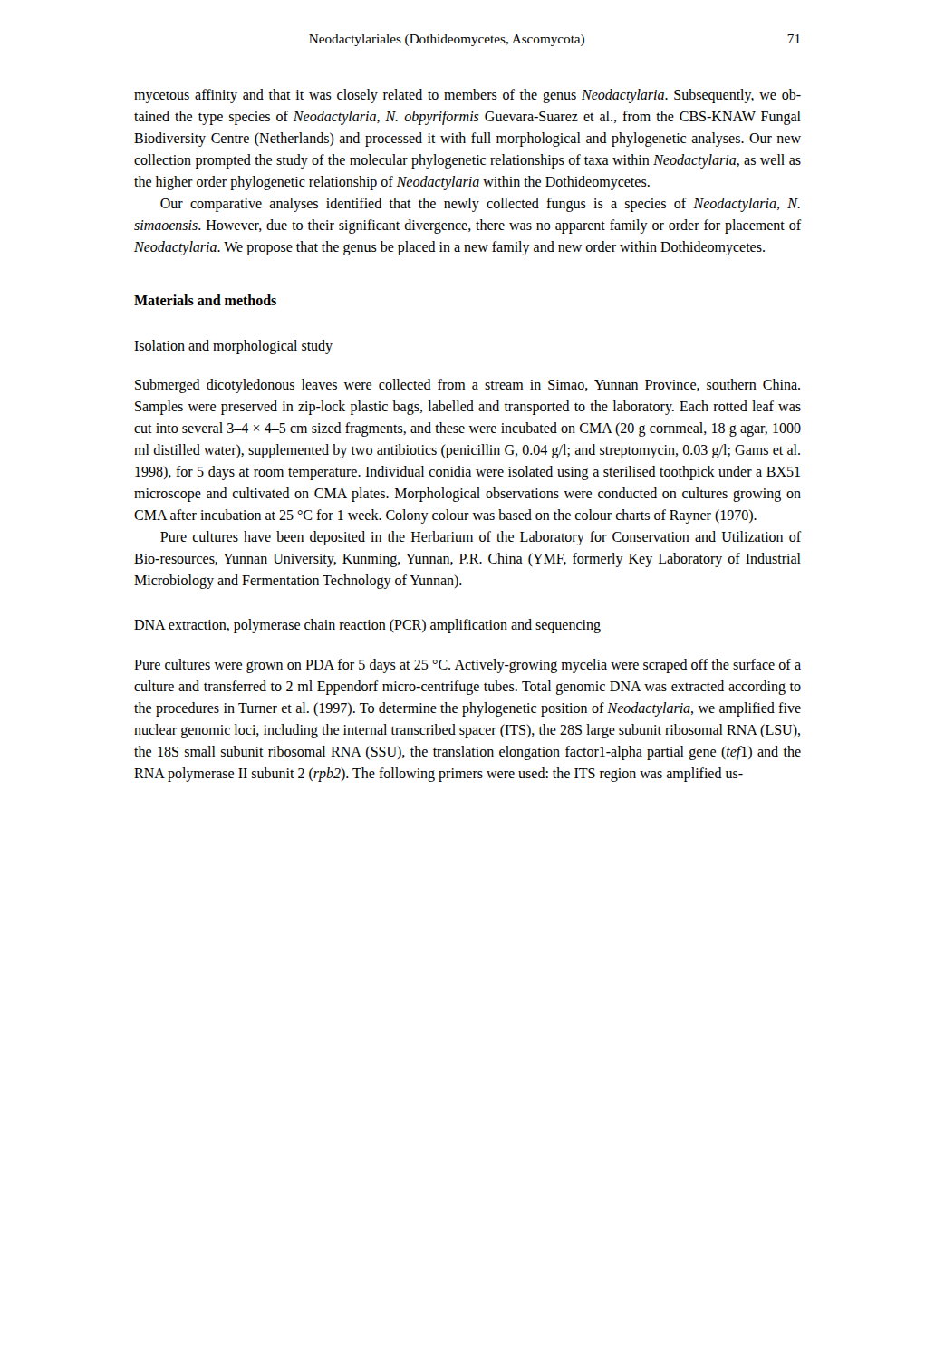Neodactylariales (Dothideomycetes, Ascomycota) 71
mycetous affinity and that it was closely related to members of the genus Neodactylaria. Subsequently, we obtained the type species of Neodactylaria, N. obpyriformis Guevara-Suarez et al., from the CBS-KNAW Fungal Biodiversity Centre (Netherlands) and processed it with full morphological and phylogenetic analyses. Our new collection prompted the study of the molecular phylogenetic relationships of taxa within Neodactylaria, as well as the higher order phylogenetic relationship of Neodactylaria within the Dothideomycetes.
Our comparative analyses identified that the newly collected fungus is a species of Neodactylaria, N. simaoensis. However, due to their significant divergence, there was no apparent family or order for placement of Neodactylaria. We propose that the genus be placed in a new family and new order within Dothideomycetes.
Materials and methods
Isolation and morphological study
Submerged dicotyledonous leaves were collected from a stream in Simao, Yunnan Province, southern China. Samples were preserved in zip-lock plastic bags, labelled and transported to the laboratory. Each rotted leaf was cut into several 3–4 × 4–5 cm sized fragments, and these were incubated on CMA (20 g cornmeal, 18 g agar, 1000 ml distilled water), supplemented by two antibiotics (penicillin G, 0.04 g/l; and streptomycin, 0.03 g/l; Gams et al. 1998), for 5 days at room temperature. Individual conidia were isolated using a sterilised toothpick under a BX51 microscope and cultivated on CMA plates. Morphological observations were conducted on cultures growing on CMA after incubation at 25 °C for 1 week. Colony colour was based on the colour charts of Rayner (1970).
Pure cultures have been deposited in the Herbarium of the Laboratory for Conservation and Utilization of Bio-resources, Yunnan University, Kunming, Yunnan, P.R. China (YMF, formerly Key Laboratory of Industrial Microbiology and Fermentation Technology of Yunnan).
DNA extraction, polymerase chain reaction (PCR) amplification and sequencing
Pure cultures were grown on PDA for 5 days at 25 °C. Actively-growing mycelia were scraped off the surface of a culture and transferred to 2 ml Eppendorf micro-centrifuge tubes. Total genomic DNA was extracted according to the procedures in Turner et al. (1997). To determine the phylogenetic position of Neodactylaria, we amplified five nuclear genomic loci, including the internal transcribed spacer (ITS), the 28S large subunit ribosomal RNA (LSU), the 18S small subunit ribosomal RNA (SSU), the translation elongation factor1-alpha partial gene (tef1) and the RNA polymerase II subunit 2 (rpb2). The following primers were used: the ITS region was amplified us-